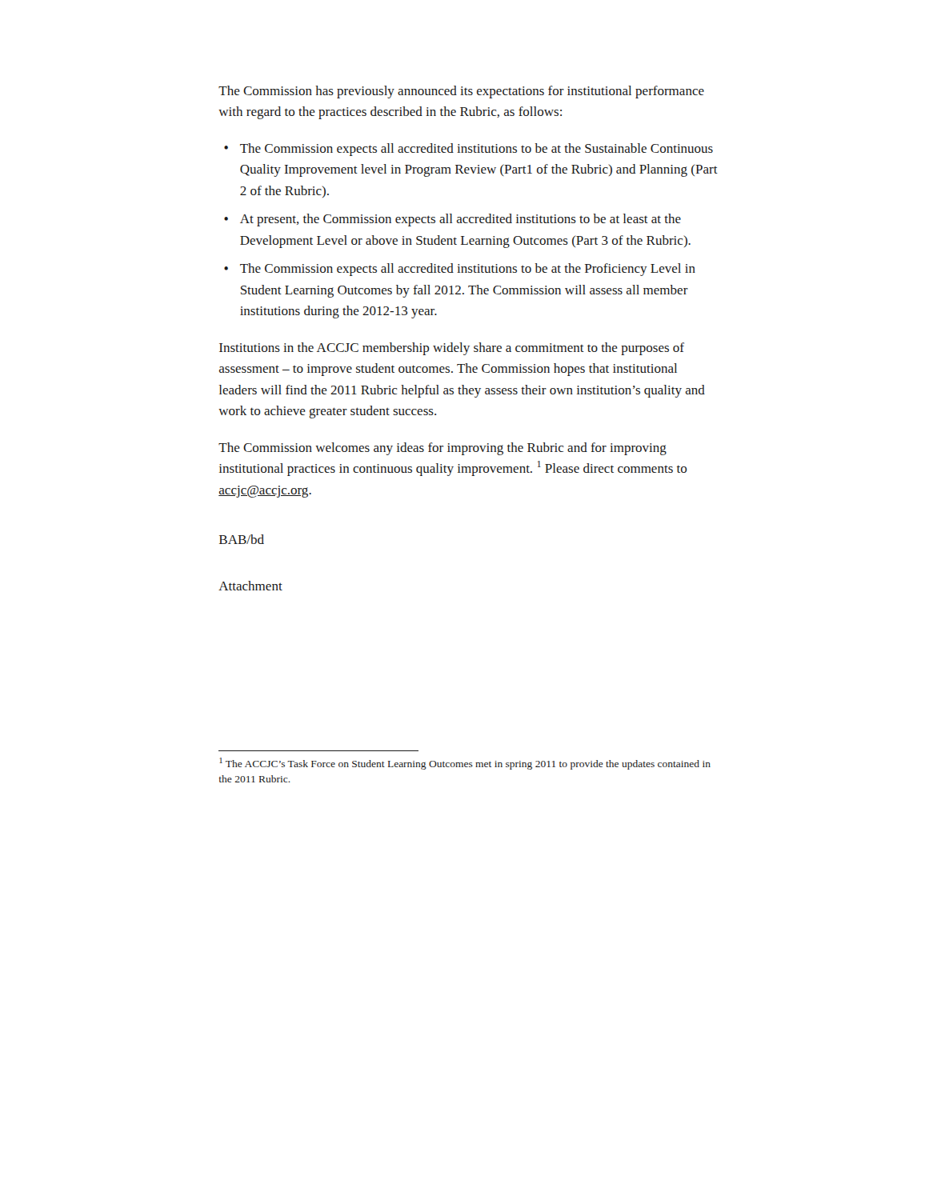The Commission has previously announced its expectations for institutional performance with regard to the practices described in the Rubric, as follows:
The Commission expects all accredited institutions to be at the Sustainable Continuous Quality Improvement level in Program Review (Part1 of the Rubric) and Planning (Part 2 of the Rubric).
At present, the Commission expects all accredited institutions to be at least at the Development Level or above in Student Learning Outcomes (Part 3 of the Rubric).
The Commission expects all accredited institutions to be at the Proficiency Level in Student Learning Outcomes by fall 2012. The Commission will assess all member institutions during the 2012-13 year.
Institutions in the ACCJC membership widely share a commitment to the purposes of assessment – to improve student outcomes. The Commission hopes that institutional leaders will find the 2011 Rubric helpful as they assess their own institution’s quality and work to achieve greater student success.
The Commission welcomes any ideas for improving the Rubric and for improving institutional practices in continuous quality improvement. 1 Please direct comments to accjc@accjc.org.
BAB/bd
Attachment
1 The ACCJC’s Task Force on Student Learning Outcomes met in spring 2011 to provide the updates contained in the 2011 Rubric.